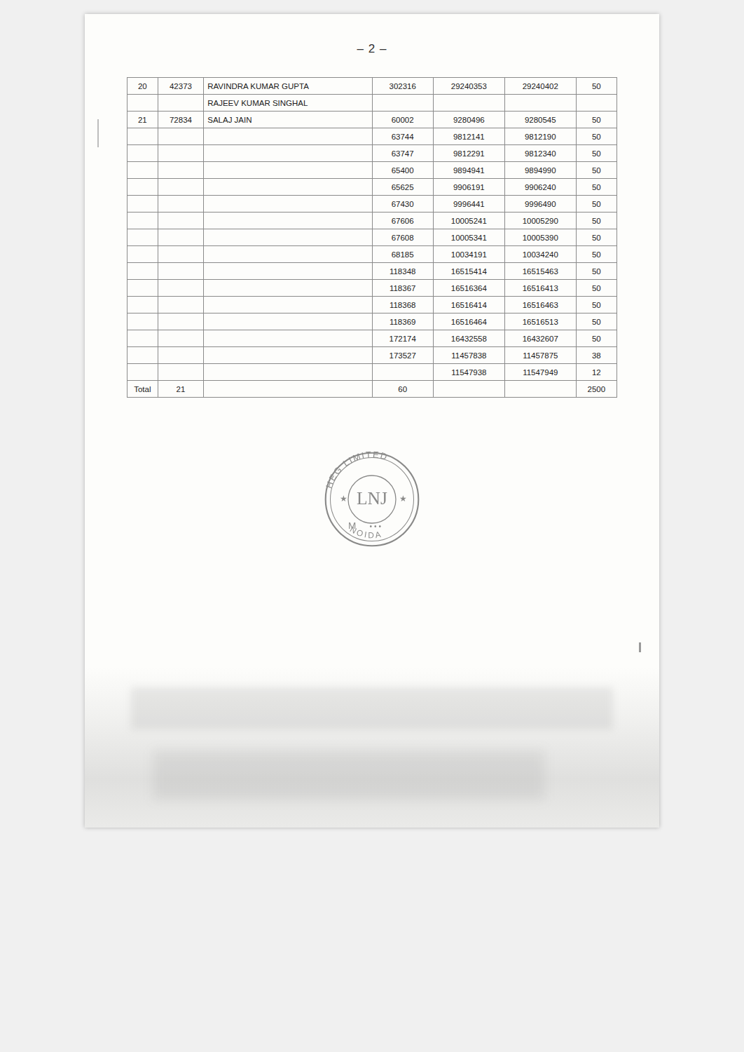– 2 –
| 20 | 42373 | RAVINDRA KUMAR GUPTA | 302316 | 29240353 | 29240402 | 50 |
| | | RAJEEV KUMAR SINGHAL | | | | |
| 21 | 72834 | SALAJ JAIN | 60002 | 9280496 | 9280545 | 50 |
| | | | 63744 | 9812141 | 9812190 | 50 |
| | | | 63747 | 9812291 | 9812340 | 50 |
| | | | 65400 | 9894941 | 9894990 | 50 |
| | | | 65625 | 9906191 | 9906240 | 50 |
| | | | 67430 | 9996441 | 9996490 | 50 |
| | | | 67606 | 10005241 | 10005290 | 50 |
| | | | 67608 | 10005341 | 10005390 | 50 |
| | | | 68185 | 10034191 | 10034240 | 50 |
| | | | 118348 | 16515414 | 16515463 | 50 |
| | | | 118367 | 16516364 | 16516413 | 50 |
| | | | 118368 | 16516414 | 16516463 | 50 |
| | | | 118369 | 16516464 | 16516513 | 50 |
| | | | 172174 | 16432558 | 16432607 | 50 |
| | | | 173527 | 11457838 | 11457875 | 38 |
| | | | | 11547938 | 11547949 | 12 |
| Total | 21 | | 60 | | | 2500 |
HEG LIMITED NOIDA LNJ ★ ★ • • • M